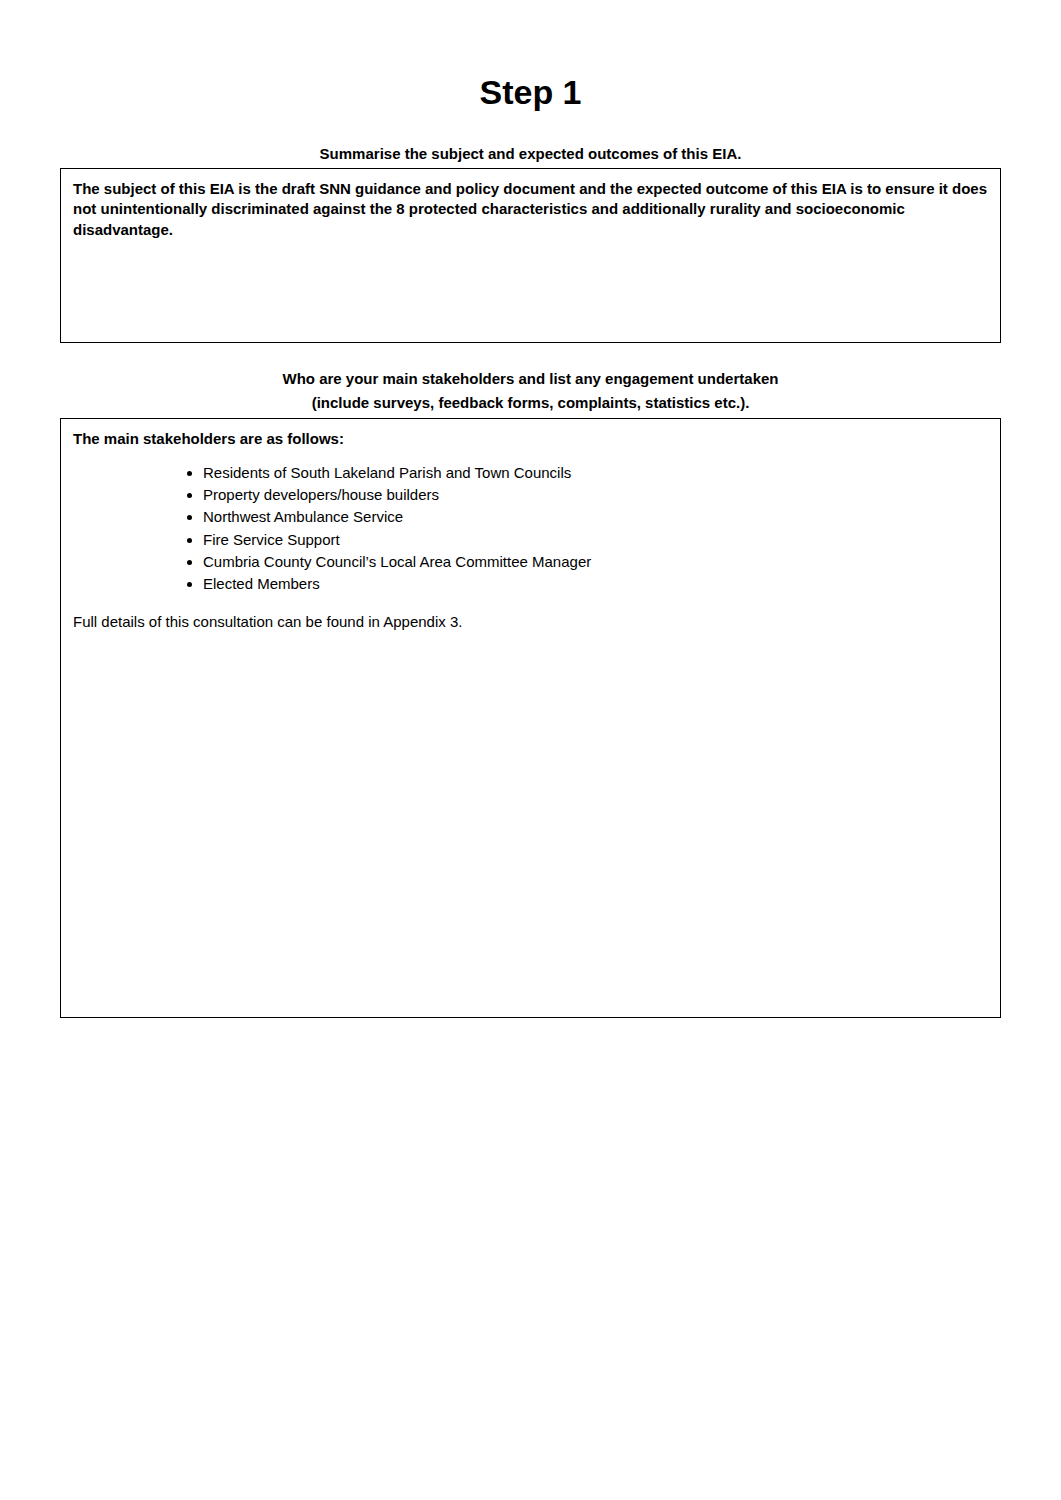Step 1
Summarise the subject and expected outcomes of this EIA.
The subject of this EIA is the draft SNN guidance and policy document and the expected outcome of this EIA is to ensure it does not unintentionally discriminated against the 8 protected characteristics and additionally rurality and socioeconomic disadvantage.
Who are your main stakeholders and list any engagement undertaken
(include surveys, feedback forms, complaints, statistics etc.).
The main stakeholders are as follows:
Residents of South Lakeland Parish and Town Councils
Property developers/house builders
Northwest Ambulance Service
Fire Service Support
Cumbria County Council’s Local Area Committee Manager
Elected Members
Full details of this consultation can be found in Appendix 3.